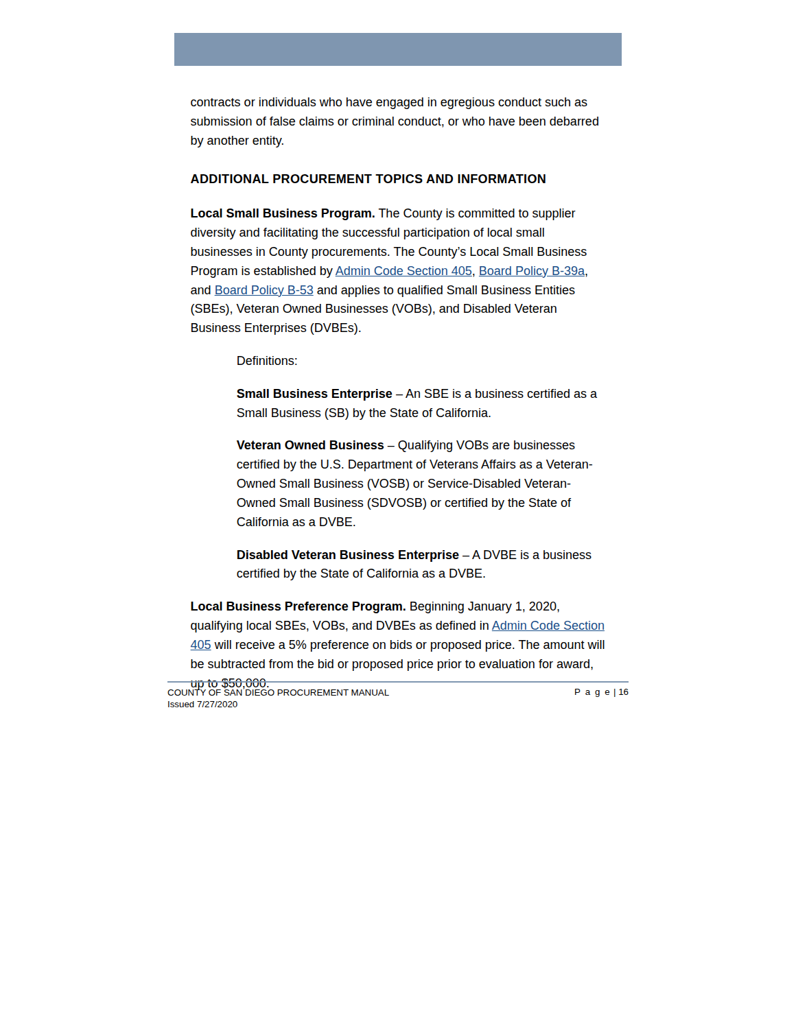contracts or individuals who have engaged in egregious conduct such as submission of false claims or criminal conduct, or who have been debarred by another entity.
ADDITIONAL PROCUREMENT TOPICS AND INFORMATION
Local Small Business Program. The County is committed to supplier diversity and facilitating the successful participation of local small businesses in County procurements. The County’s Local Small Business Program is established by Admin Code Section 405, Board Policy B-39a, and Board Policy B-53 and applies to qualified Small Business Entities (SBEs), Veteran Owned Businesses (VOBs), and Disabled Veteran Business Enterprises (DVBEs).
Definitions:
Small Business Enterprise – An SBE is a business certified as a Small Business (SB) by the State of California.
Veteran Owned Business – Qualifying VOBs are businesses certified by the U.S. Department of Veterans Affairs as a Veteran-Owned Small Business (VOSB) or Service-Disabled Veteran-Owned Small Business (SDVOSB) or certified by the State of California as a DVBE.
Disabled Veteran Business Enterprise – A DVBE is a business certified by the State of California as a DVBE.
Local Business Preference Program. Beginning January 1, 2020, qualifying local SBEs, VOBs, and DVBEs as defined in Admin Code Section 405 will receive a 5% preference on bids or proposed price. The amount will be subtracted from the bid or proposed price prior to evaluation for award, up to $50,000.
COUNTY OF SAN DIEGO PROCUREMENT MANUAL
Issued 7/27/2020
P a g e | 16